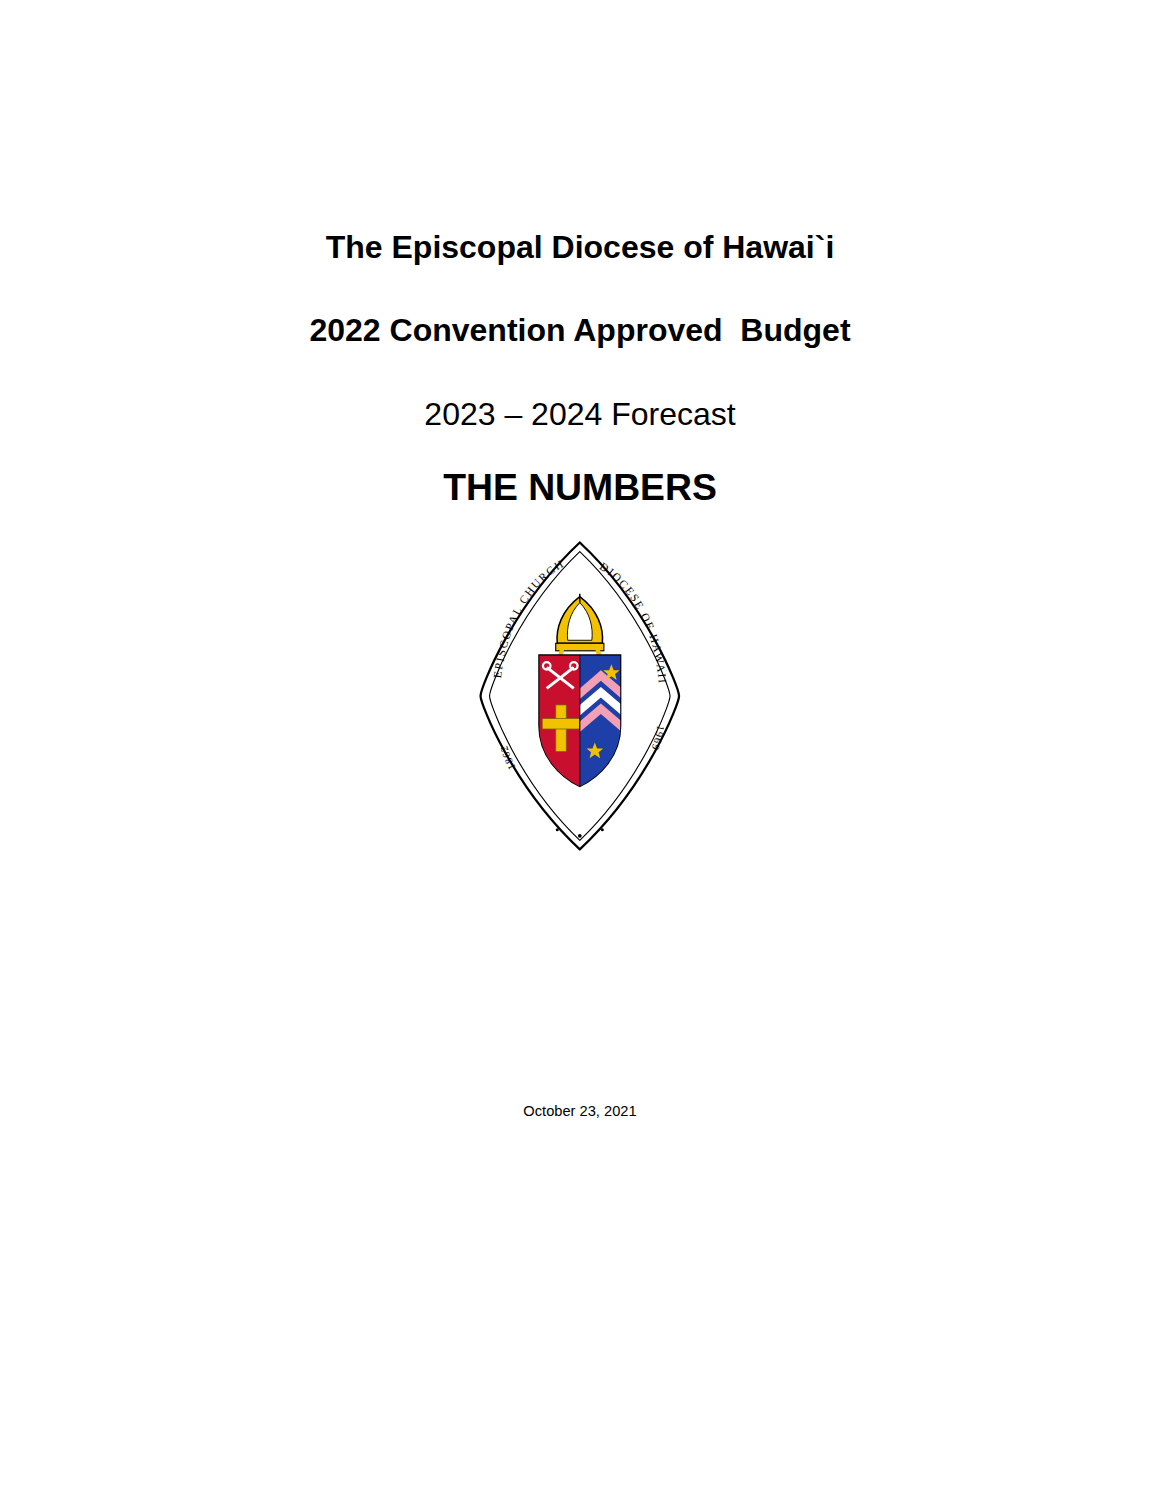The Episcopal Diocese of Hawai`i
2022 Convention Approved Budget
2023 – 2024 Forecast
THE NUMBERS
EPISCOPAL CHURCH DIOCESE OF HAWAII 1969 1862
October 23, 2021